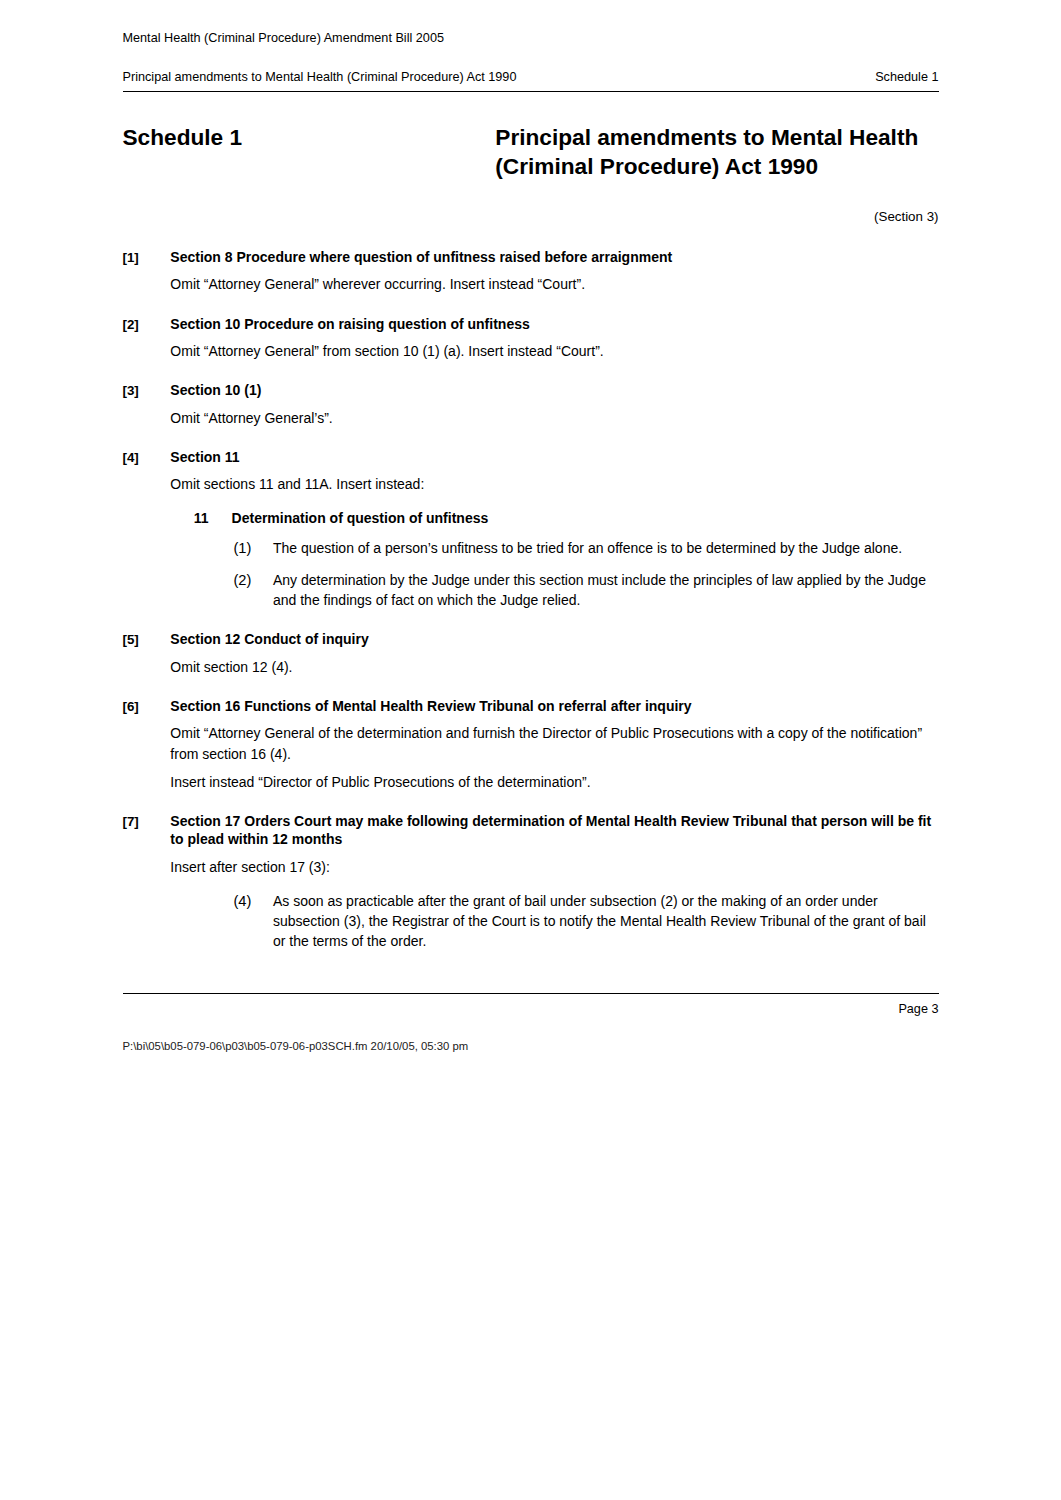Mental Health (Criminal Procedure) Amendment Bill 2005
Principal amendments to Mental Health (Criminal Procedure) Act 1990 Schedule 1
Schedule 1 Principal amendments to Mental Health (Criminal Procedure) Act 1990
(Section 3)
[1]
Section 8 Procedure where question of unfitness raised before arraignment
Omit “Attorney General” wherever occurring. Insert instead “Court”.
[2]
Section 10 Procedure on raising question of unfitness
Omit “Attorney General” from section 10 (1) (a). Insert instead “Court”.
[3]
Section 10 (1)
Omit “Attorney General’s”.
[4]
Section 11
Omit sections 11 and 11A. Insert instead:
11 Determination of question of unfitness
(1) The question of a person’s unfitness to be tried for an offence is to be determined by the Judge alone.
(2) Any determination by the Judge under this section must include the principles of law applied by the Judge and the findings of fact on which the Judge relied.
[5]
Section 12 Conduct of inquiry
Omit section 12 (4).
[6]
Section 16 Functions of Mental Health Review Tribunal on referral after inquiry
Omit “Attorney General of the determination and furnish the Director of Public Prosecutions with a copy of the notification” from section 16 (4).
Insert instead “Director of Public Prosecutions of the determination”.
[7]
Section 17 Orders Court may make following determination of Mental Health Review Tribunal that person will be fit to plead within 12 months
Insert after section 17 (3):
(4) As soon as practicable after the grant of bail under subsection (2) or the making of an order under subsection (3), the Registrar of the Court is to notify the Mental Health Review Tribunal of the grant of bail or the terms of the order.
Page 3
P:\bi\05\b05-079-06\p03\b05-079-06-p03SCH.fm 20/10/05, 05:30 pm